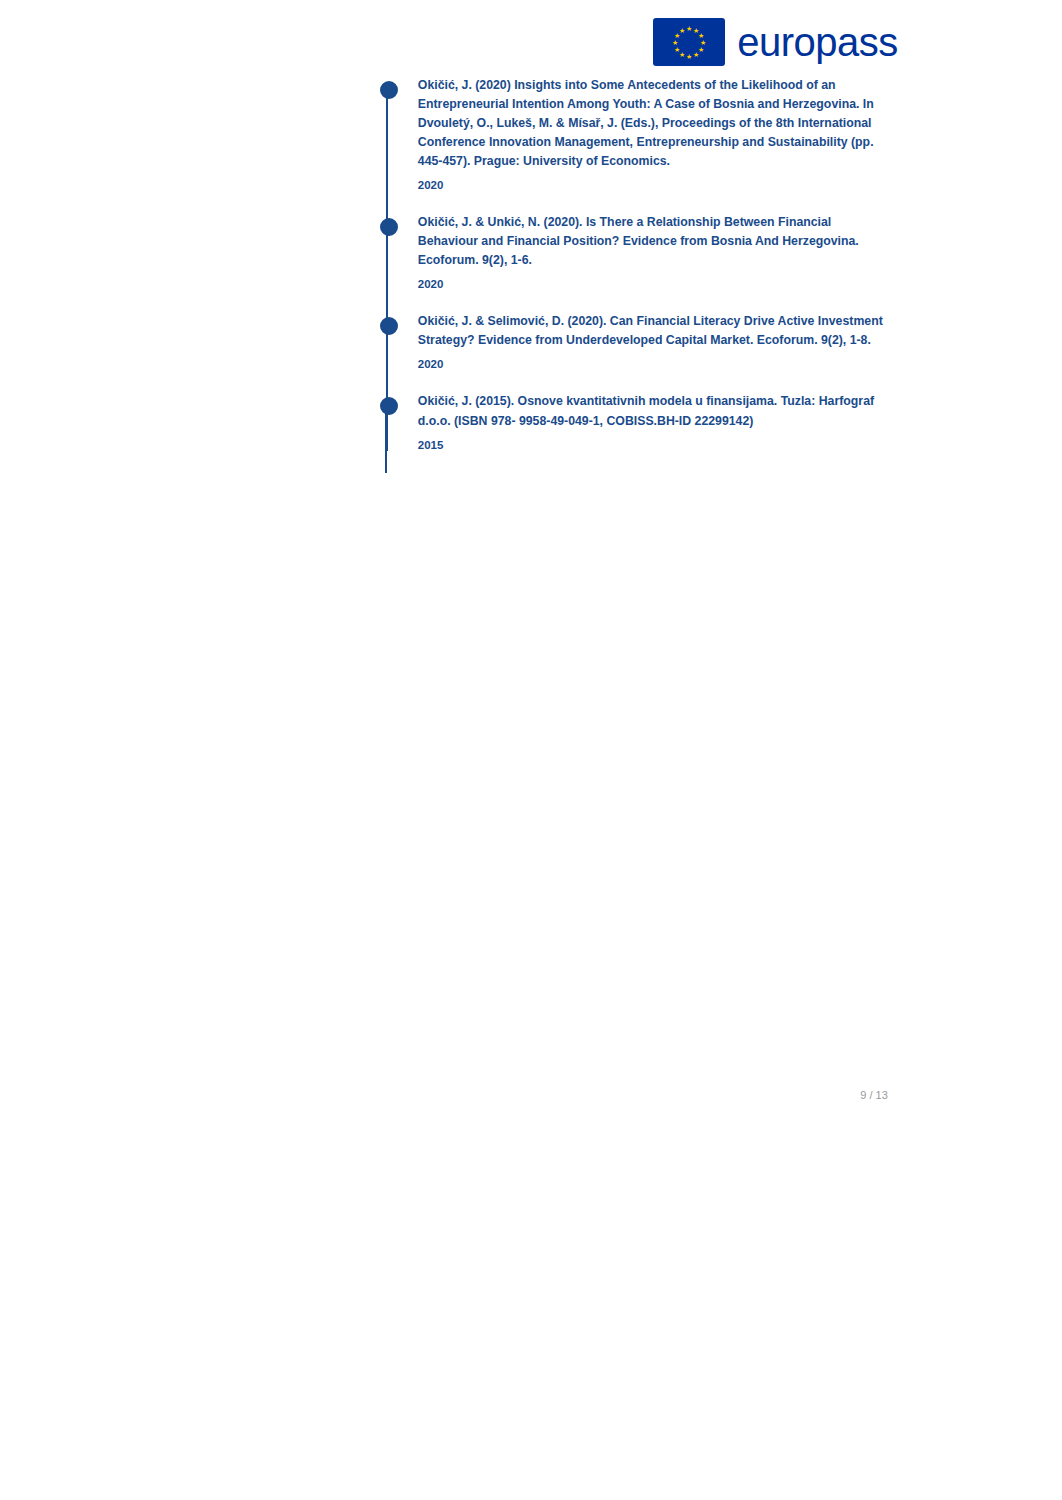★ ★ ★ ★ ★ ★ ★ ★ ★ ★ ★ ★
europass
Okičić, J. (2020) Insights into Some Antecedents of the Likelihood of an Entrepreneurial Intention Among Youth: A Case of Bosnia and Herzegovina. In Dvouletý, O., Lukeš, M. & Mísař, J. (Eds.), Proceedings of the 8th International Conference Innovation Management, Entrepreneurship and Sustainability (pp. 445-457). Prague: University of Economics.
2020
Okičić, J. & Unkić, N. (2020). Is There a Relationship Between Financial Behaviour and Financial Position? Evidence from Bosnia And Herzegovina. Ecoforum. 9(2), 1-6.
2020
Okičić, J. & Selimović, D. (2020). Can Financial Literacy Drive Active Investment Strategy? Evidence from Underdeveloped Capital Market. Ecoforum. 9(2), 1-8.
2020
Okičić, J. (2015). Osnove kvantitativnih modela u finansijama. Tuzla: Harfograf d.o.o. (ISBN 978- 9958-49-049-1, COBISS.BH-ID 22299142)
2015
9 / 13